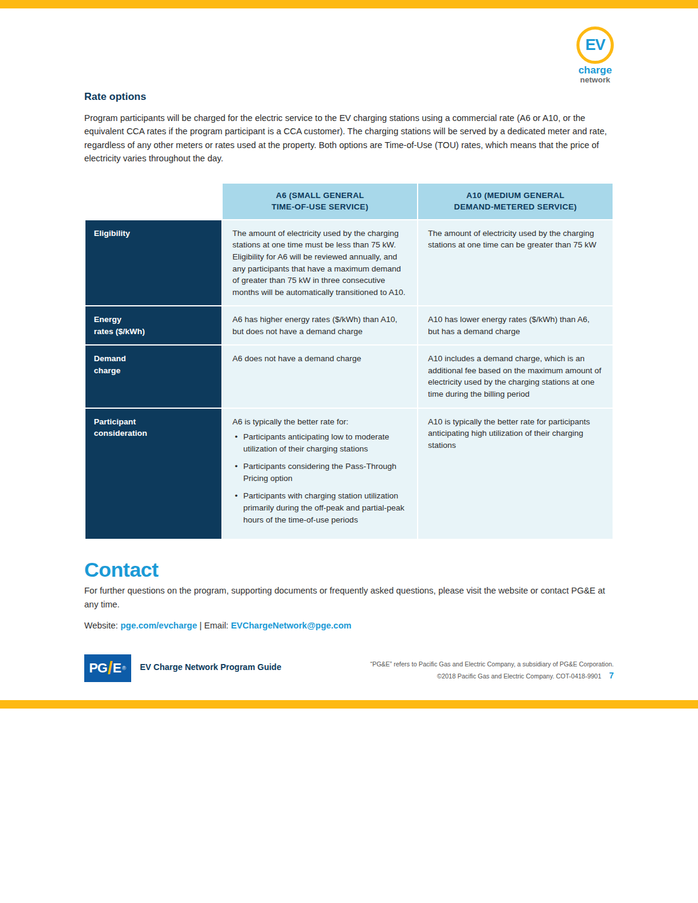EV
charge
network
Rate options
Program participants will be charged for the electric service to the EV charging stations using a commercial rate (A6 or A10, or the equivalent CCA rates if the program participant is a CCA customer). The charging stations will be served by a dedicated meter and rate, regardless of any other meters or rates used at the property. Both options are Time-of-Use (TOU) rates, which means that the price of electricity varies throughout the day.
| | A6 (SMALL GENERAL TIME-OF-USE SERVICE) | A10 (MEDIUM GENERAL DEMAND-METERED SERVICE) |
| --- | --- | --- |
| Eligibility | The amount of electricity used by the charging stations at one time must be less than 75 kW. Eligibility for A6 will be reviewed annually, and any participants that have a maximum demand of greater than 75 kW in three consecutive months will be automatically transitioned to A10. | The amount of electricity used by the charging stations at one time can be greater than 75 kW |
| Energy rates ($/kWh) | A6 has higher energy rates ($/kWh) than A10, but does not have a demand charge | A10 has lower energy rates ($/kWh) than A6, but has a demand charge |
| Demand charge | A6 does not have a demand charge | A10 includes a demand charge, which is an additional fee based on the maximum amount of electricity used by the charging stations at one time during the billing period |
| Participant consideration | A6 is typically the better rate for: Participants anticipating low to moderate utilization of their charging stations Participants considering the Pass-Through Pricing option Participants with charging station utilization primarily during the off-peak and partial-peak hours of the time-of-use periods | A10 is typically the better rate for participants anticipating high utilization of their charging stations |
Contact
For further questions on the program, supporting documents or frequently asked questions, please visit the website or contact PG&E at any time.
Website: pge.com/evcharge | Email: EVChargeNetwork@pge.com
PG/E®
EV Charge Network Program Guide
“PG&E” refers to Pacific Gas and Electric Company, a subsidiary of PG&E Corporation. ©2018 Pacific Gas and Electric Company. COT-0418-9901 7